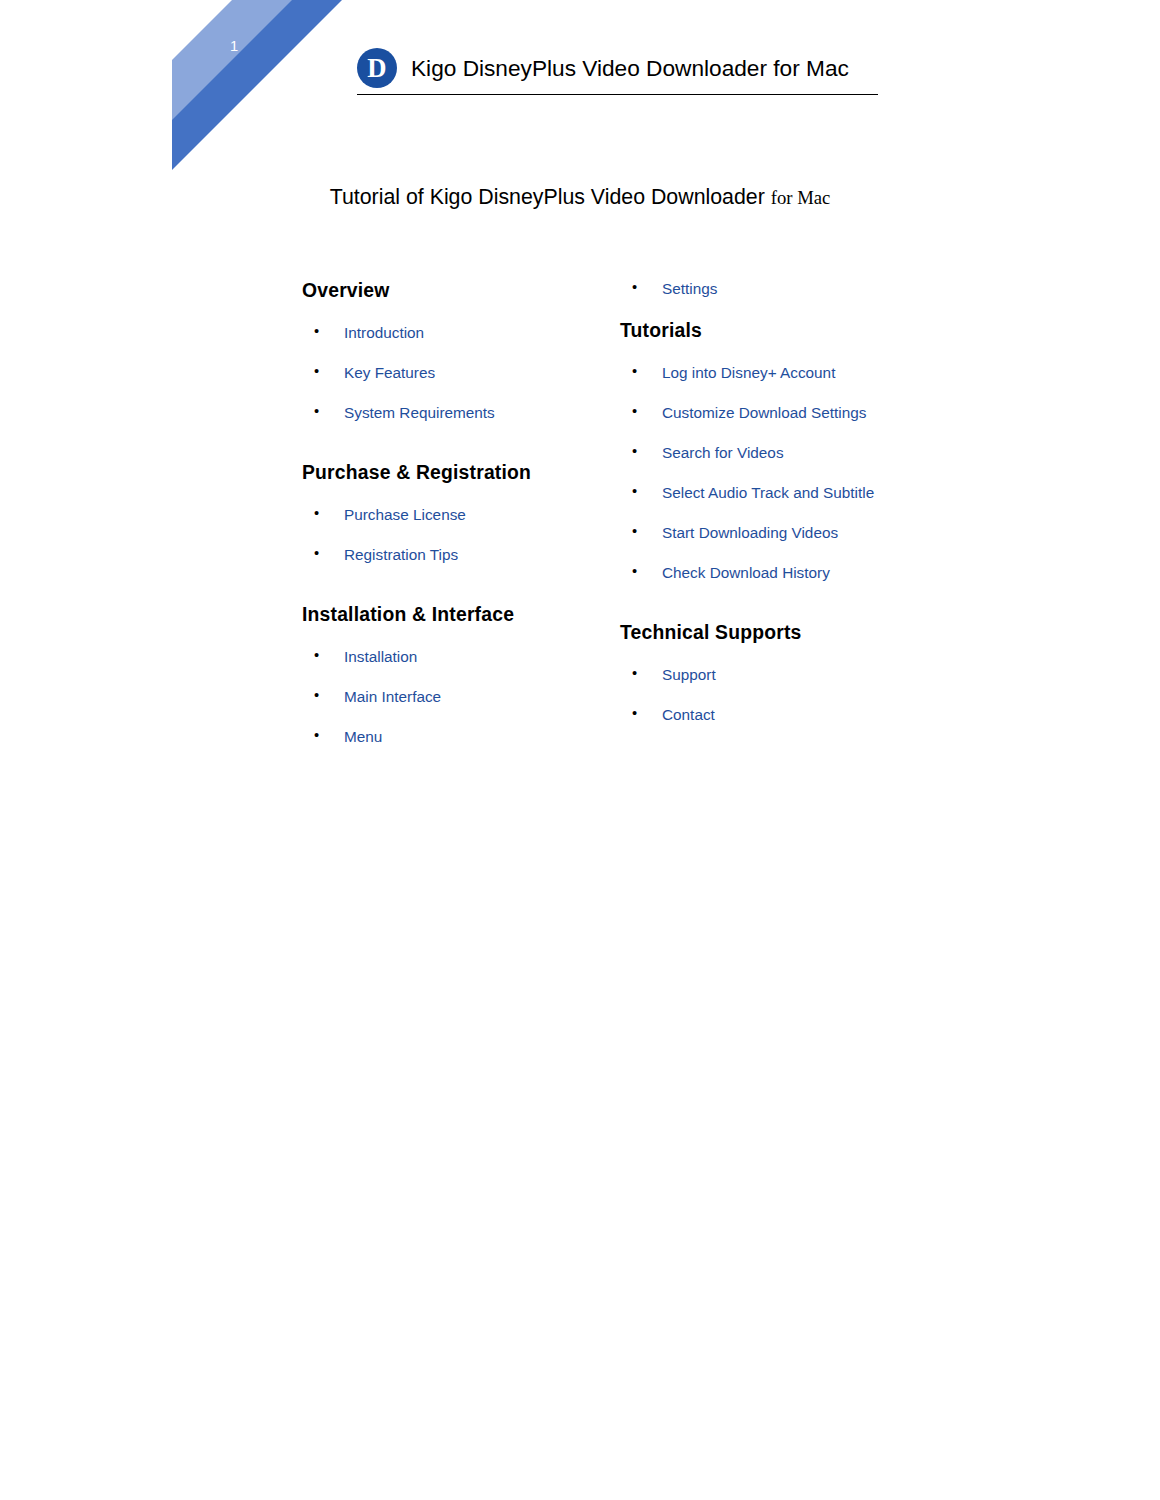1
D
Kigo DisneyPlus Video Downloader for Mac
Tutorial of Kigo DisneyPlus Video Downloader for Mac
Overview
Introduction
Key Features
System Requirements
Purchase & Registration
Purchase License
Registration Tips
Installation & Interface
Installation
Main Interface
Menu
Settings
Tutorials
Log into Disney+ Account
Customize Download Settings
Search for Videos
Select Audio Track and Subtitle
Start Downloading Videos
Check Download History
Technical Supports
Support
Contact